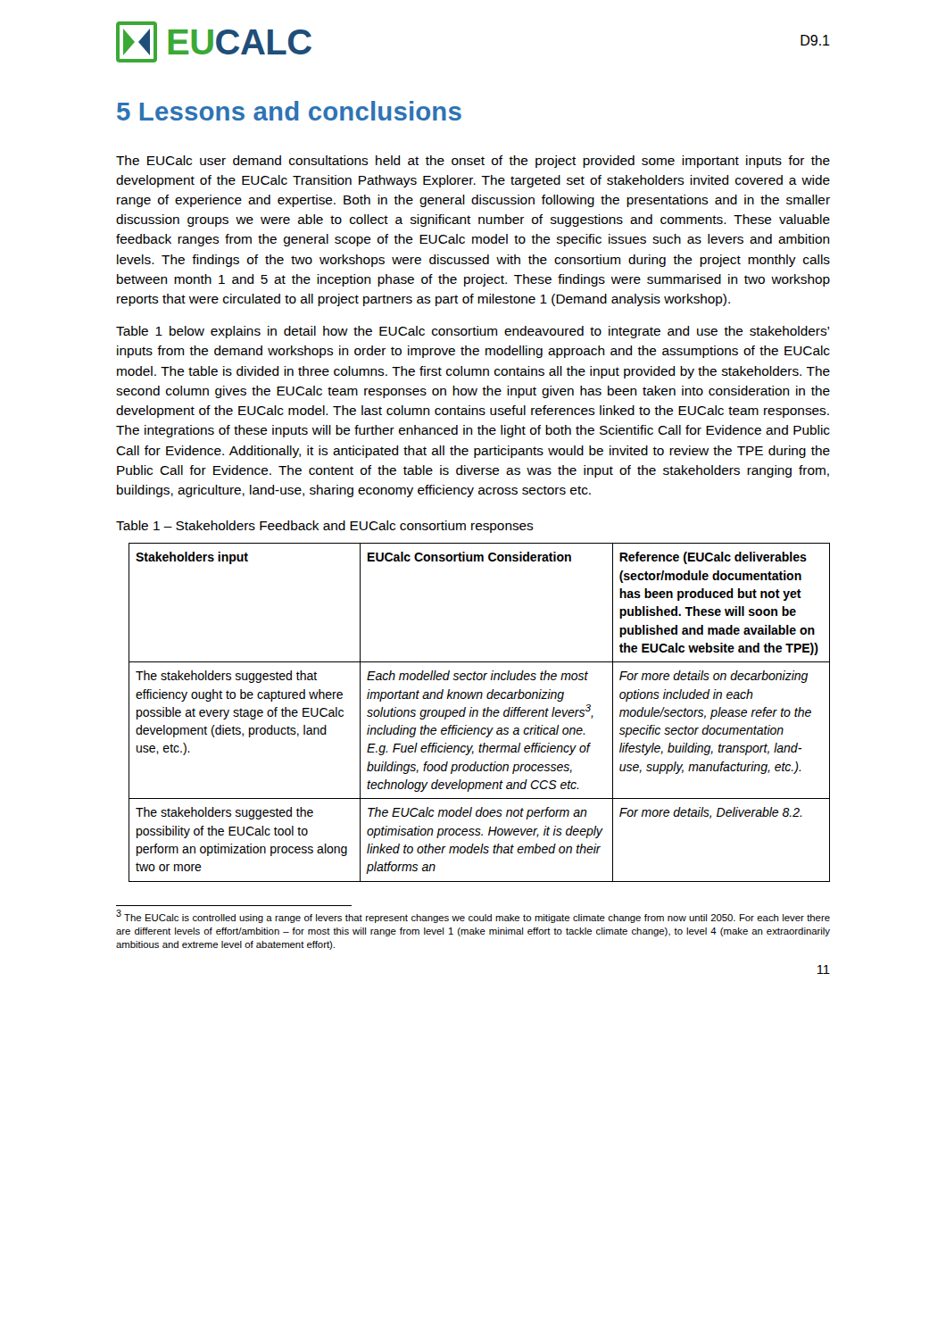EU CALC
D9.1
5 Lessons and conclusions
The EUCalc user demand consultations held at the onset of the project provided some important inputs for the development of the EUCalc Transition Pathways Explorer. The targeted set of stakeholders invited covered a wide range of experience and expertise. Both in the general discussion following the presentations and in the smaller discussion groups we were able to collect a significant number of suggestions and comments. These valuable feedback ranges from the general scope of the EUCalc model to the specific issues such as levers and ambition levels. The findings of the two workshops were discussed with the consortium during the project monthly calls between month 1 and 5 at the inception phase of the project. These findings were summarised in two workshop reports that were circulated to all project partners as part of milestone 1 (Demand analysis workshop).
Table 1 below explains in detail how the EUCalc consortium endeavoured to integrate and use the stakeholders’ inputs from the demand workshops in order to improve the modelling approach and the assumptions of the EUCalc model. The table is divided in three columns. The first column contains all the input provided by the stakeholders. The second column gives the EUCalc team responses on how the input given has been taken into consideration in the development of the EUCalc model. The last column contains useful references linked to the EUCalc team responses. The integrations of these inputs will be further enhanced in the light of both the Scientific Call for Evidence and Public Call for Evidence. Additionally, it is anticipated that all the participants would be invited to review the TPE during the Public Call for Evidence. The content of the table is diverse as was the input of the stakeholders ranging from, buildings, agriculture, land-use, sharing economy efficiency across sectors etc.
Table 1 – Stakeholders Feedback and EUCalc consortium responses
| Stakeholders input | EUCalc Consortium Consideration | Reference (EUCalc deliverables (sector/module documentation has been produced but not yet published. These will soon be published and made available on the EUCalc website and the TPE)) |
| --- | --- | --- |
| The stakeholders suggested that efficiency ought to be captured where possible at every stage of the EUCalc development (diets, products, land use, etc.). | Each modelled sector includes the most important and known decarbonizing solutions grouped in the different levers 3 , including the efficiency as a critical one. E.g. Fuel efficiency, thermal efficiency of buildings, food production processes, technology development and CCS etc. | For more details on decarbonizing options included in each module/sectors, please refer to the specific sector documentation lifestyle, building, transport, land-use, supply, manufacturing, etc.). |
| The stakeholders suggested the possibility of the EUCalc tool to perform an optimization process along two or more | The EUCalc model does not perform an optimisation process. However, it is deeply linked to other models that embed on their platforms an | For more details, Deliverable 8.2. |
3 The EUCalc is controlled using a range of levers that represent changes we could make to mitigate climate change from now until 2050. For each lever there are different levels of effort/ambition – for most this will range from level 1 (make minimal effort to tackle climate change), to level 4 (make an extraordinarily ambitious and extreme level of abatement effort).
11